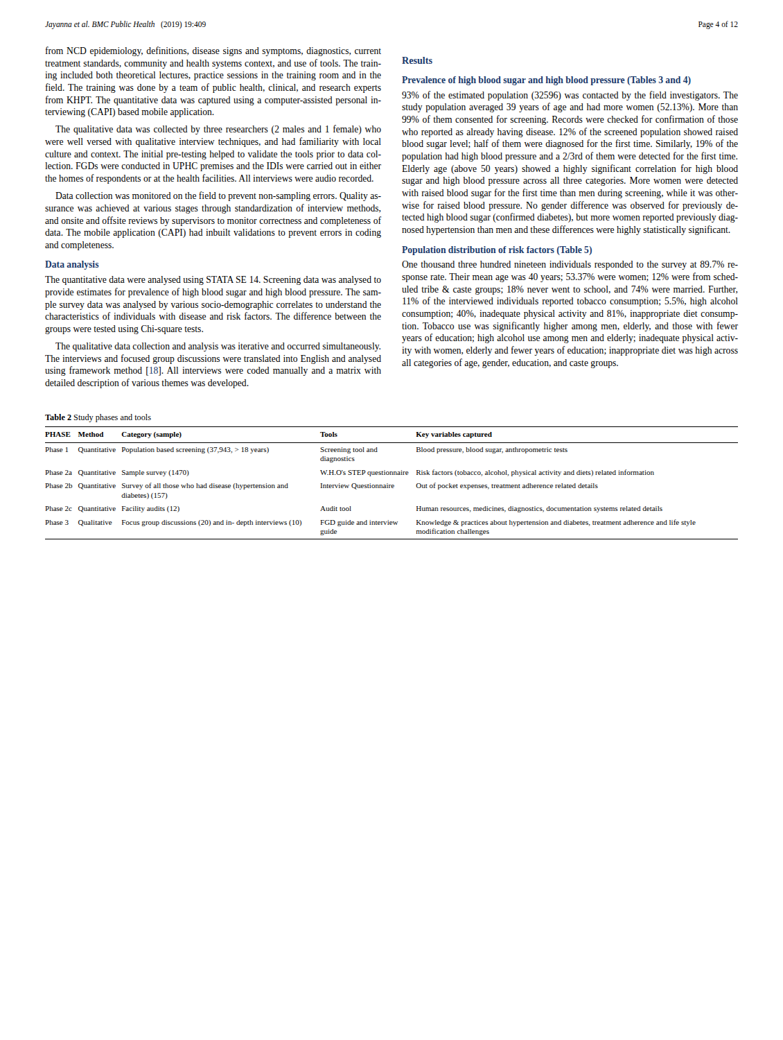Jayanna et al. BMC Public Health (2019) 19:409
Page 4 of 12
from NCD epidemiology, definitions, disease signs and symptoms, diagnostics, current treatment standards, community and health systems context, and use of tools. The training included both theoretical lectures, practice sessions in the training room and in the field. The training was done by a team of public health, clinical, and research experts from KHPT. The quantitative data was captured using a computer-assisted personal interviewing (CAPI) based mobile application.
The qualitative data was collected by three researchers (2 males and 1 female) who were well versed with qualitative interview techniques, and had familiarity with local culture and context. The initial pre-testing helped to validate the tools prior to data collection. FGDs were conducted in UPHC premises and the IDIs were carried out in either the homes of respondents or at the health facilities. All interviews were audio recorded.
Data collection was monitored on the field to prevent non-sampling errors. Quality assurance was achieved at various stages through standardization of interview methods, and onsite and offsite reviews by supervisors to monitor correctness and completeness of data. The mobile application (CAPI) had inbuilt validations to prevent errors in coding and completeness.
Data analysis
The quantitative data were analysed using STATA SE 14. Screening data was analysed to provide estimates for prevalence of high blood sugar and high blood pressure. The sample survey data was analysed by various socio-demographic correlates to understand the characteristics of individuals with disease and risk factors. The difference between the groups were tested using Chi-square tests.
The qualitative data collection and analysis was iterative and occurred simultaneously. The interviews and focused group discussions were translated into English and analysed using framework method [18]. All interviews were coded manually and a matrix with detailed description of various themes was developed.
Results
Prevalence of high blood sugar and high blood pressure (Tables 3 and 4)
93% of the estimated population (32596) was contacted by the field investigators. The study population averaged 39 years of age and had more women (52.13%). More than 99% of them consented for screening. Records were checked for confirmation of those who reported as already having disease. 12% of the screened population showed raised blood sugar level; half of them were diagnosed for the first time. Similarly, 19% of the population had high blood pressure and a 2/3rd of them were detected for the first time. Elderly age (above 50 years) showed a highly significant correlation for high blood sugar and high blood pressure across all three categories. More women were detected with raised blood sugar for the first time than men during screening, while it was otherwise for raised blood pressure. No gender difference was observed for previously detected high blood sugar (confirmed diabetes), but more women reported previously diagnosed hypertension than men and these differences were highly statistically significant.
Population distribution of risk factors (Table 5)
One thousand three hundred nineteen individuals responded to the survey at 89.7% response rate. Their mean age was 40 years; 53.37% were women; 12% were from scheduled tribe & caste groups; 18% never went to school, and 74% were married. Further, 11% of the interviewed individuals reported tobacco consumption; 5.5%, high alcohol consumption; 40%, inadequate physical activity and 81%, inappropriate diet consumption. Tobacco use was significantly higher among men, elderly, and those with fewer years of education; high alcohol use among men and elderly; inadequate physical activity with women, elderly and fewer years of education; inappropriate diet was high across all categories of age, gender, education, and caste groups.
Table 2 Study phases and tools
| PHASE | Method | Category (sample) | Tools | Key variables captured |
| --- | --- | --- | --- | --- |
| Phase 1 | Quantitative | Population based screening (37,943, > 18 years) | Screening tool and diagnostics | Blood pressure, blood sugar, anthropometric tests |
| Phase 2a | Quantitative | Sample survey (1470) | W.H.O's STEP questionnaire | Risk factors (tobacco, alcohol, physical activity and diets) related information |
| Phase 2b | Quantitative | Survey of all those who had disease (hypertension and diabetes) (157) | Interview Questionnaire | Out of pocket expenses, treatment adherence related details |
| Phase 2c | Quantitative | Facility audits (12) | Audit tool | Human resources, medicines, diagnostics, documentation systems related details |
| Phase 3 | Qualitative | Focus group discussions (20) and in- depth interviews (10) | FGD guide and interview guide | Knowledge & practices about hypertension and diabetes, treatment adherence and life style modification challenges |